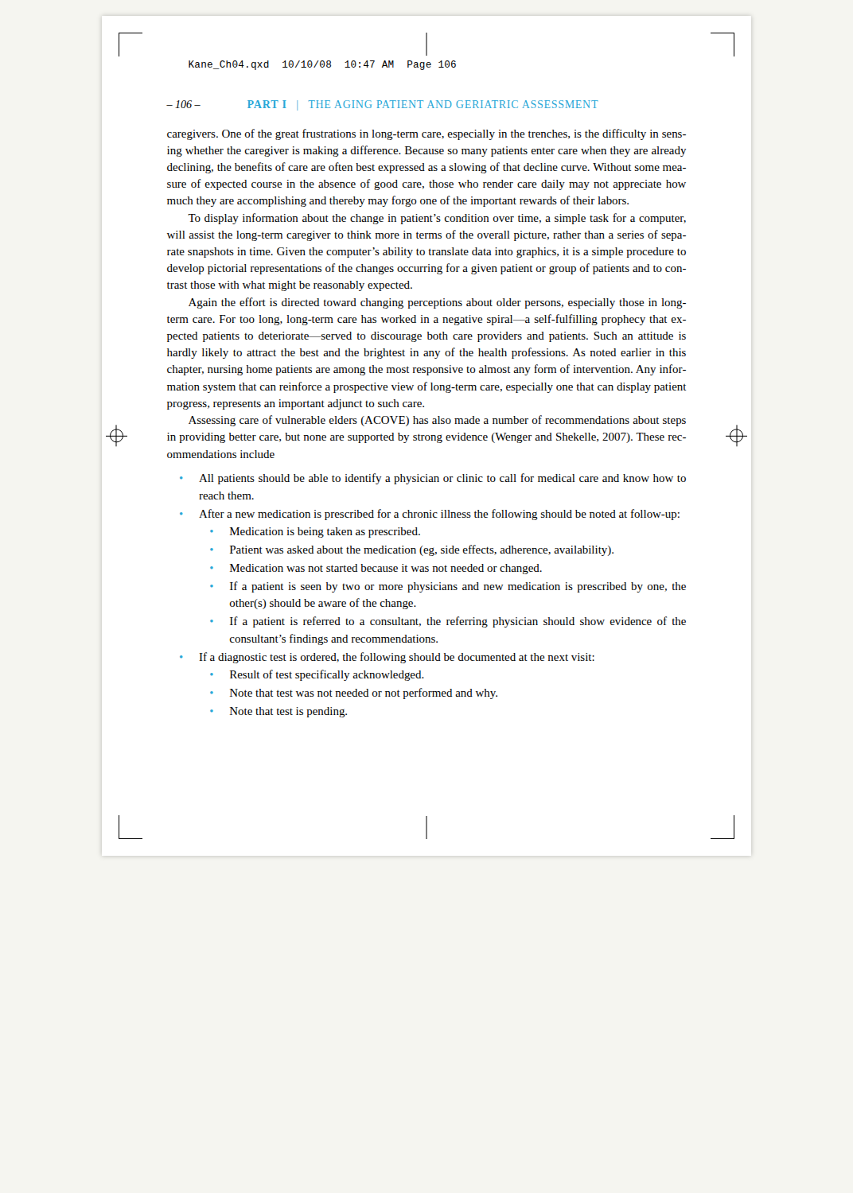Kane_Ch04.qxd 10/10/08 10:47 AM Page 106
– 106 – PART I | THE AGING PATIENT AND GERIATRIC ASSESSMENT
caregivers. One of the great frustrations in long-term care, especially in the trenches, is the difficulty in sensing whether the caregiver is making a difference. Because so many patients enter care when they are already declining, the benefits of care are often best expressed as a slowing of that decline curve. Without some measure of expected course in the absence of good care, those who render care daily may not appreciate how much they are accomplishing and thereby may forgo one of the important rewards of their labors.
To display information about the change in patient’s condition over time, a simple task for a computer, will assist the long-term caregiver to think more in terms of the overall picture, rather than a series of separate snapshots in time. Given the computer’s ability to translate data into graphics, it is a simple procedure to develop pictorial representations of the changes occurring for a given patient or group of patients and to contrast those with what might be reasonably expected.
Again the effort is directed toward changing perceptions about older persons, especially those in long-term care. For too long, long-term care has worked in a negative spiral—a self-fulfilling prophecy that expected patients to deteriorate—served to discourage both care providers and patients. Such an attitude is hardly likely to attract the best and the brightest in any of the health professions. As noted earlier in this chapter, nursing home patients are among the most responsive to almost any form of intervention. Any information system that can reinforce a prospective view of long-term care, especially one that can display patient progress, represents an important adjunct to such care.
Assessing care of vulnerable elders (ACOVE) has also made a number of recommendations about steps in providing better care, but none are supported by strong evidence (Wenger and Shekelle, 2007). These recommendations include
All patients should be able to identify a physician or clinic to call for medical care and know how to reach them.
After a new medication is prescribed for a chronic illness the following should be noted at follow-up:
Medication is being taken as prescribed.
Patient was asked about the medication (eg, side effects, adherence, availability).
Medication was not started because it was not needed or changed.
If a patient is seen by two or more physicians and new medication is prescribed by one, the other(s) should be aware of the change.
If a patient is referred to a consultant, the referring physician should show evidence of the consultant’s findings and recommendations.
If a diagnostic test is ordered, the following should be documented at the next visit:
Result of test specifically acknowledged.
Note that test was not needed or not performed and why.
Note that test is pending.